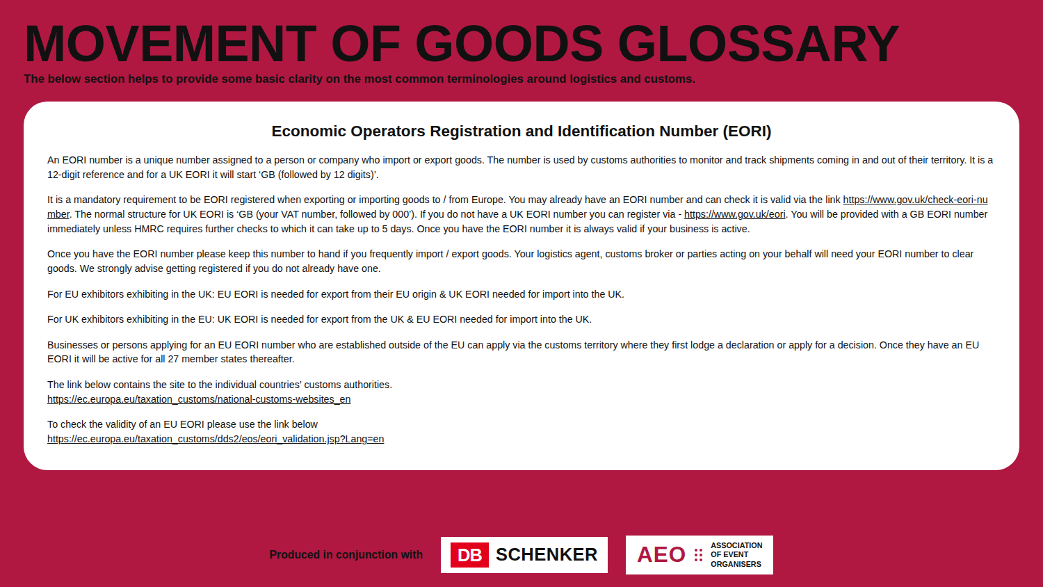Movement of Goods Glossary
The below section helps to provide some basic clarity on the most common terminologies around logistics and customs.
Economic Operators Registration and Identification Number (EORI)
An EORI number is a unique number assigned to a person or company who import or export goods. The number is used by customs authorities to monitor and track shipments coming in and out of their territory. It is a 12-digit reference and for a UK EORI it will start ‘GB (followed by 12 digits)’.
It is a mandatory requirement to be EORI registered when exporting or importing goods to / from Europe. You may already have an EORI number and can check it is valid via the link https://www.gov.uk/check-eori-number. The normal structure for UK EORI is ‘GB (your VAT number, followed by 000’). If you do not have a UK EORI number you can register via - https://www.gov.uk/eori. You will be provided with a GB EORI number immediately unless HMRC requires further checks to which it can take up to 5 days. Once you have the EORI number it is always valid if your business is active.
Once you have the EORI number please keep this number to hand if you frequently import / export goods. Your logistics agent, customs broker or parties acting on your behalf will need your EORI number to clear goods. We strongly advise getting registered if you do not already have one.
For EU exhibitors exhibiting in the UK: EU EORI is needed for export from their EU origin & UK EORI needed for import into the UK.
For UK exhibitors exhibiting in the EU: UK EORI is needed for export from the UK & EU EORI needed for import into the UK.
Businesses or persons applying for an EU EORI number who are established outside of the EU can apply via the customs territory where they first lodge a declaration or apply for a decision. Once they have an EU EORI it will be active for all 27 member states thereafter.
The link below contains the site to the individual countries’ customs authorities.
https://ec.europa.eu/taxation_customs/national-customs-websites_en
To check the validity of an EU EORI please use the link below
https://ec.europa.eu/taxation_customs/dds2/eos/eori_validation.jsp?Lang=en
Produced in conjunction with
DB SCHENKER
AEO Association
of Event
Organisers